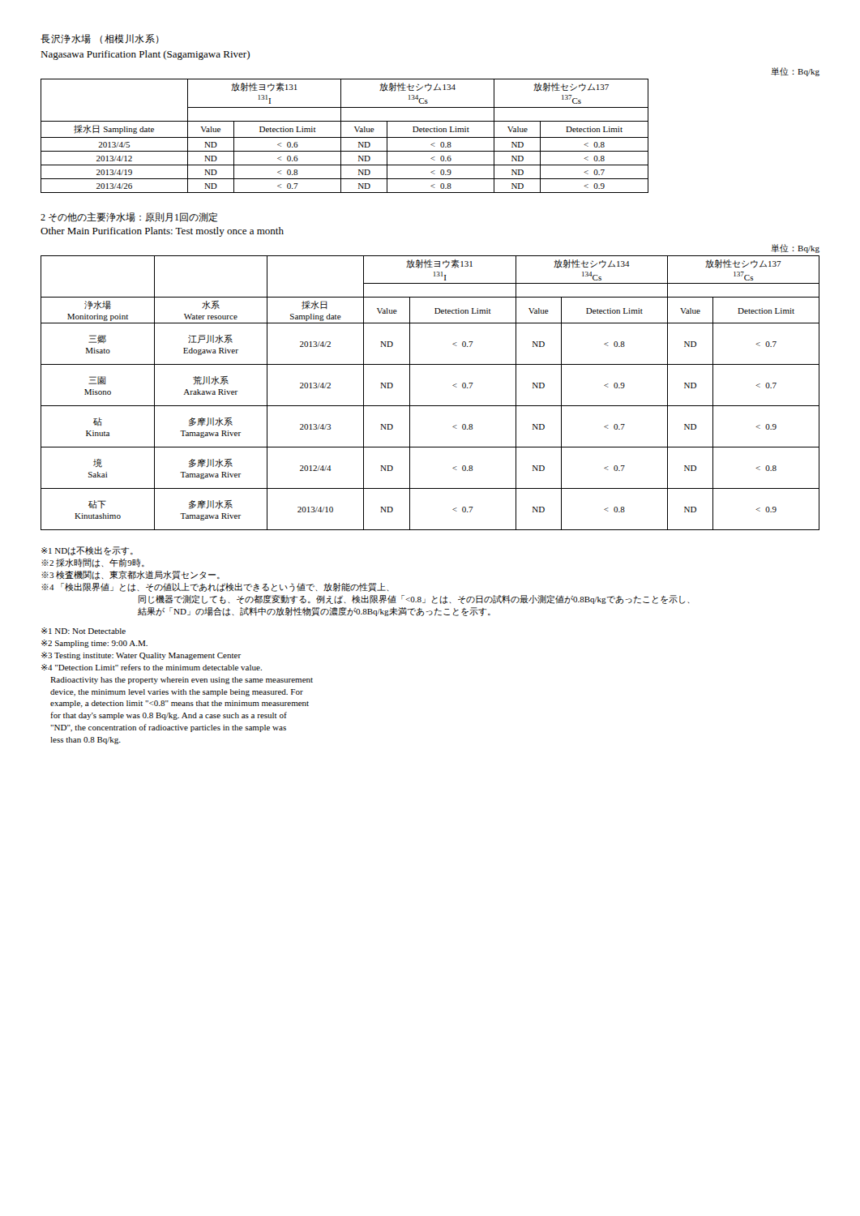長沢浄水場 （相模川水系）
Nagasawa Purification Plant (Sagamigawa River)
単位：Bq/kg
| | 放射性ヨウ素131 131 I | 放射性セシウム134 134 Cs | 放射性セシウム137 137 Cs |
| 採水日 Sampling date | Value | Detection Limit | Value | Detection Limit | Value | Detection Limit |
| 2013/4/5 | ND | < 0.6 | ND | < 0.8 | ND | < 0.8 |
| 2013/4/12 | ND | < 0.6 | ND | < 0.6 | ND | < 0.8 |
| 2013/4/19 | ND | < 0.8 | ND | < 0.9 | ND | < 0.7 |
| 2013/4/26 | ND | < 0.7 | ND | < 0.8 | ND | < 0.9 |
2 その他の主要浄水場：原則月1回の測定
Other Main Purification Plants: Test mostly once a month
単位：Bq/kg
| | | | 放射性ヨウ素131 131 I | 放射性セシウム134 134 Cs | 放射性セシウム137 137 Cs |
| 浄水場 Monitoring point | 水系 Water resource | 採水日 Sampling date | Value | Detection Limit | Value | Detection Limit | Value | Detection Limit |
| 三郷 Misato | 江戸川水系 Edogawa River | 2013/4/2 | ND | < 0.7 | ND | < 0.8 | ND | < 0.7 |
| 三園 Misono | 荒川水系 Arakawa River | 2013/4/2 | ND | < 0.7 | ND | < 0.9 | ND | < 0.7 |
| 砧 Kinuta | 多摩川水系 Tamagawa River | 2013/4/3 | ND | < 0.8 | ND | < 0.7 | ND | < 0.9 |
| 境 Sakai | 多摩川水系 Tamagawa River | 2012/4/4 | ND | < 0.8 | ND | < 0.7 | ND | < 0.8 |
| 砧下 Kinutashimo | 多摩川水系 Tamagawa River | 2013/4/10 | ND | < 0.7 | ND | < 0.8 | ND | < 0.9 |
※1 NDは不検出を示す。
※2 採水時間は、午前9時。
※3 検査機関は、東京都水道局水質センター。
※4 「検出限界値」とは、その値以上であれば検出できるという値で、放射能の性質上、
同じ機器で測定しても、その都度変動する。例えば、検出限界値「<0.8」とは、その日の試料の最小測定値が0.8Bq/kgであったことを示し、
結果が「ND」の場合は、試料中の放射性物質の濃度が0.8Bq/kg未満であったことを示す。
※1 ND: Not Detectable
※2 Sampling time: 9:00 A.M.
※3 Testing institute: Water Quality Management Center
※4 "Detection Limit" refers to the minimum detectable value.
Radioactivity has the property wherein even using the same measurement
device, the minimum level varies with the sample being measured. For
example, a detection limit "<0.8" means that the minimum measurement
for that day's sample was 0.8 Bq/kg. And a case such as a result of
"ND", the concentration of radioactive particles in the sample was
less than 0.8 Bq/kg.